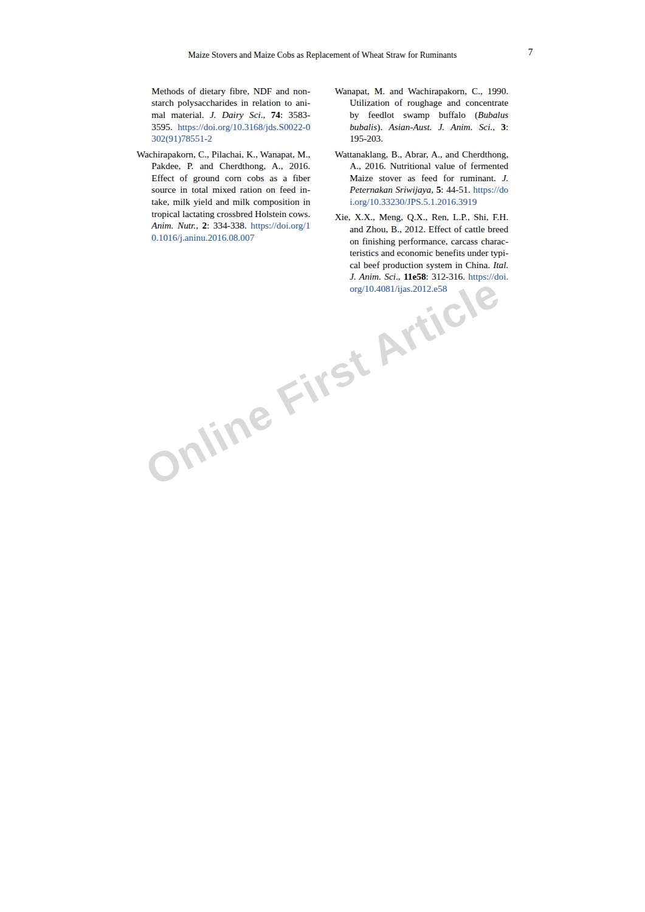Maize Stovers and Maize Cobs as Replacement of Wheat Straw for Ruminants 7
Methods of dietary fibre, NDF and non-starch polysaccharides in relation to animal material. J. Dairy Sci., 74: 3583-3595. https://doi.org/10.3168/jds.S0022-0302(91)78551-2
Wachirapakorn, C., Pilachai, K., Wanapat, M., Pakdee, P. and Cherdthong, A., 2016. Effect of ground corn cobs as a fiber source in total mixed ration on feed intake, milk yield and milk composition in tropical lactating crossbred Holstein cows. Anim. Nutr., 2: 334-338. https://doi.org/10.1016/j.aninu.2016.08.007
Wanapat, M. and Wachirapakorn, C., 1990. Utilization of roughage and concentrate by feedlot swamp buffalo (Bubalus bubalis). Asian-Aust. J. Anim. Sci., 3: 195-203.
Wattanaklang, B., Abrar, A., and Cherdthong, A., 2016. Nutritional value of fermented Maize stover as feed for ruminant. J. Peternakan Sriwijaya, 5: 44-51. https://doi.org/10.33230/JPS.5.1.2016.3919
Xie, X.X., Meng, Q.X., Ren, L.P., Shi, F.H. and Zhou, B., 2012. Effect of cattle breed on finishing performance, carcass characteristics and economic benefits under typical beef production system in China. Ital. J. Anim. Sci., 11e58: 312-316. https://doi.org/10.4081/ijas.2012.e58
Online First Article